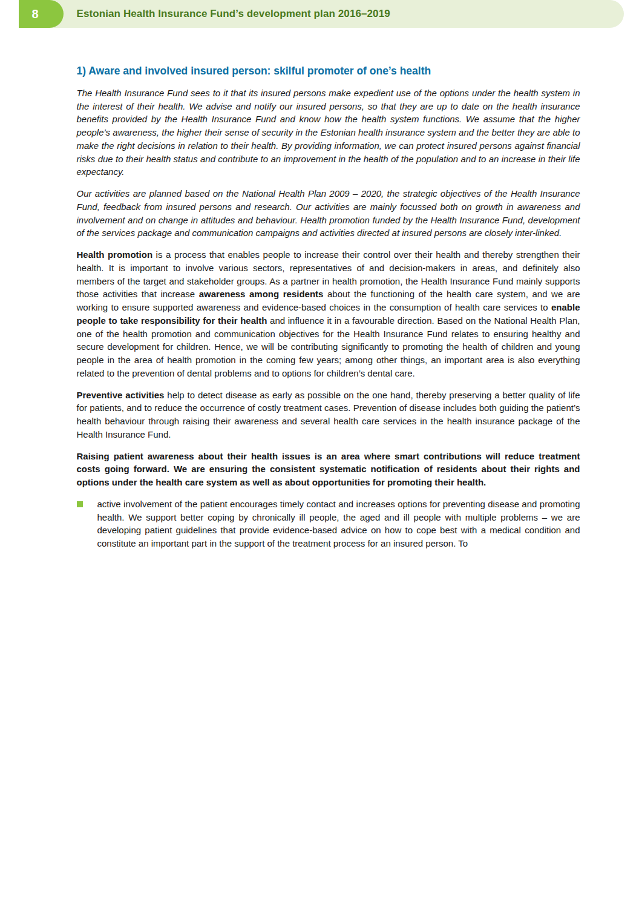8
Estonian Health Insurance Fund’s development plan 2016–2019
1) Aware and involved insured person: skilful promoter of one’s health
The Health Insurance Fund sees to it that its insured persons make expedient use of the options under the health system in the interest of their health. We advise and notify our insured persons, so that they are up to date on the health insurance benefits provided by the Health Insurance Fund and know how the health system functions. We assume that the higher people’s awareness, the higher their sense of security in the Estonian health insurance system and the better they are able to make the right decisions in relation to their health. By providing information, we can protect insured persons against financial risks due to their health status and contribute to an improvement in the health of the population and to an increase in their life expectancy.
Our activities are planned based on the National Health Plan 2009 – 2020, the strategic objectives of the Health Insurance Fund, feedback from insured persons and research. Our activities are mainly focussed both on growth in awareness and involvement and on change in attitudes and behaviour. Health promotion funded by the Health Insurance Fund, development of the services package and communication campaigns and activities directed at insured persons are closely inter-linked.
Health promotion is a process that enables people to increase their control over their health and thereby strengthen their health. It is important to involve various sectors, representatives of and decision-makers in areas, and definitely also members of the target and stakeholder groups. As a partner in health promotion, the Health Insurance Fund mainly supports those activities that increase awareness among residents about the functioning of the health care system, and we are working to ensure supported awareness and evidence-based choices in the consumption of health care services to enable people to take responsibility for their health and influence it in a favourable direction. Based on the National Health Plan, one of the health promotion and communication objectives for the Health Insurance Fund relates to ensuring healthy and secure development for children. Hence, we will be contributing significantly to promoting the health of children and young people in the area of health promotion in the coming few years; among other things, an important area is also everything related to the prevention of dental problems and to options for children’s dental care.
Preventive activities help to detect disease as early as possible on the one hand, thereby preserving a better quality of life for patients, and to reduce the occurrence of costly treatment cases. Prevention of disease includes both guiding the patient’s health behaviour through raising their awareness and several health care services in the health insurance package of the Health Insurance Fund.
Raising patient awareness about their health issues is an area where smart contributions will reduce treatment costs going forward. We are ensuring the consistent systematic notification of residents about their rights and options under the health care system as well as about opportunities for promoting their health.
active involvement of the patient encourages timely contact and increases options for preventing disease and promoting health. We support better coping by chronically ill people, the aged and ill people with multiple problems – we are developing patient guidelines that provide evidence-based advice on how to cope best with a medical condition and constitute an important part in the support of the treatment process for an insured person. To